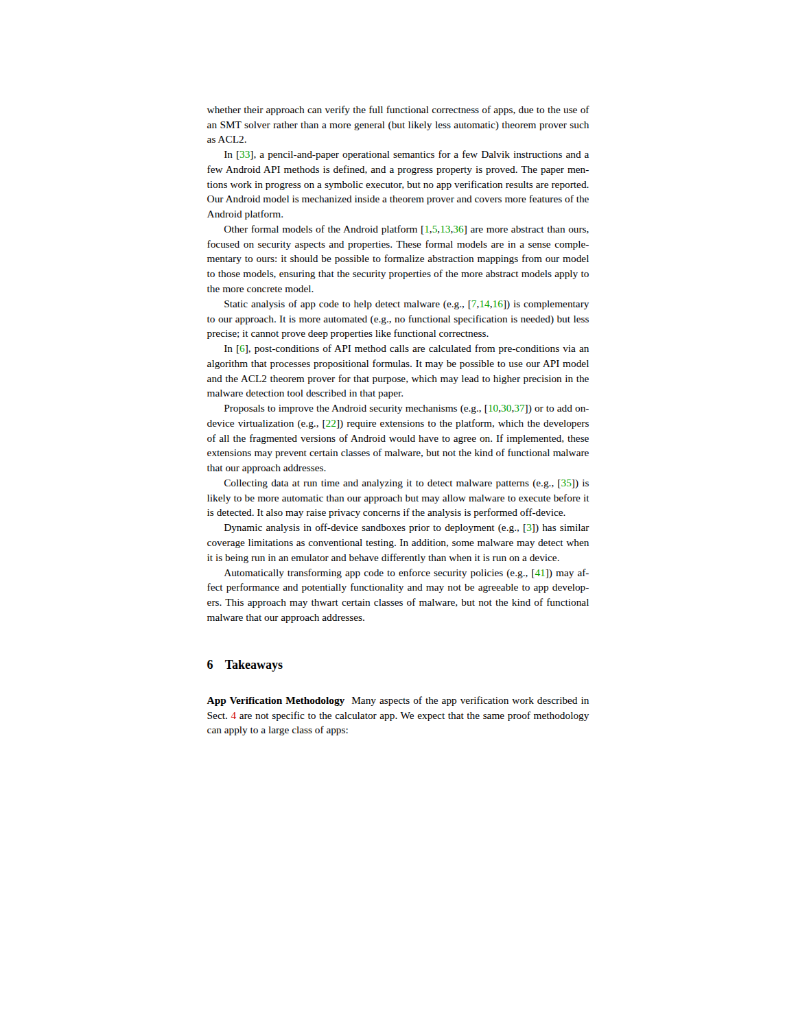whether their approach can verify the full functional correctness of apps, due to the use of an SMT solver rather than a more general (but likely less automatic) theorem prover such as ACL2.
In [33], a pencil-and-paper operational semantics for a few Dalvik instructions and a few Android API methods is defined, and a progress property is proved. The paper mentions work in progress on a symbolic executor, but no app verification results are reported. Our Android model is mechanized inside a theorem prover and covers more features of the Android platform.
Other formal models of the Android platform [1,5,13,36] are more abstract than ours, focused on security aspects and properties. These formal models are in a sense complementary to ours: it should be possible to formalize abstraction mappings from our model to those models, ensuring that the security properties of the more abstract models apply to the more concrete model.
Static analysis of app code to help detect malware (e.g., [7,14,16]) is complementary to our approach. It is more automated (e.g., no functional specification is needed) but less precise; it cannot prove deep properties like functional correctness.
In [6], post-conditions of API method calls are calculated from pre-conditions via an algorithm that processes propositional formulas. It may be possible to use our API model and the ACL2 theorem prover for that purpose, which may lead to higher precision in the malware detection tool described in that paper.
Proposals to improve the Android security mechanisms (e.g., [10,30,37]) or to add on-device virtualization (e.g., [22]) require extensions to the platform, which the developers of all the fragmented versions of Android would have to agree on. If implemented, these extensions may prevent certain classes of malware, but not the kind of functional malware that our approach addresses.
Collecting data at run time and analyzing it to detect malware patterns (e.g., [35]) is likely to be more automatic than our approach but may allow malware to execute before it is detected. It also may raise privacy concerns if the analysis is performed off-device.
Dynamic analysis in off-device sandboxes prior to deployment (e.g., [3]) has similar coverage limitations as conventional testing. In addition, some malware may detect when it is being run in an emulator and behave differently than when it is run on a device.
Automatically transforming app code to enforce security policies (e.g., [41]) may affect performance and potentially functionality and may not be agreeable to app developers. This approach may thwart certain classes of malware, but not the kind of functional malware that our approach addresses.
6 Takeaways
App Verification Methodology Many aspects of the app verification work described in Sect. 4 are not specific to the calculator app. We expect that the same proof methodology can apply to a large class of apps: